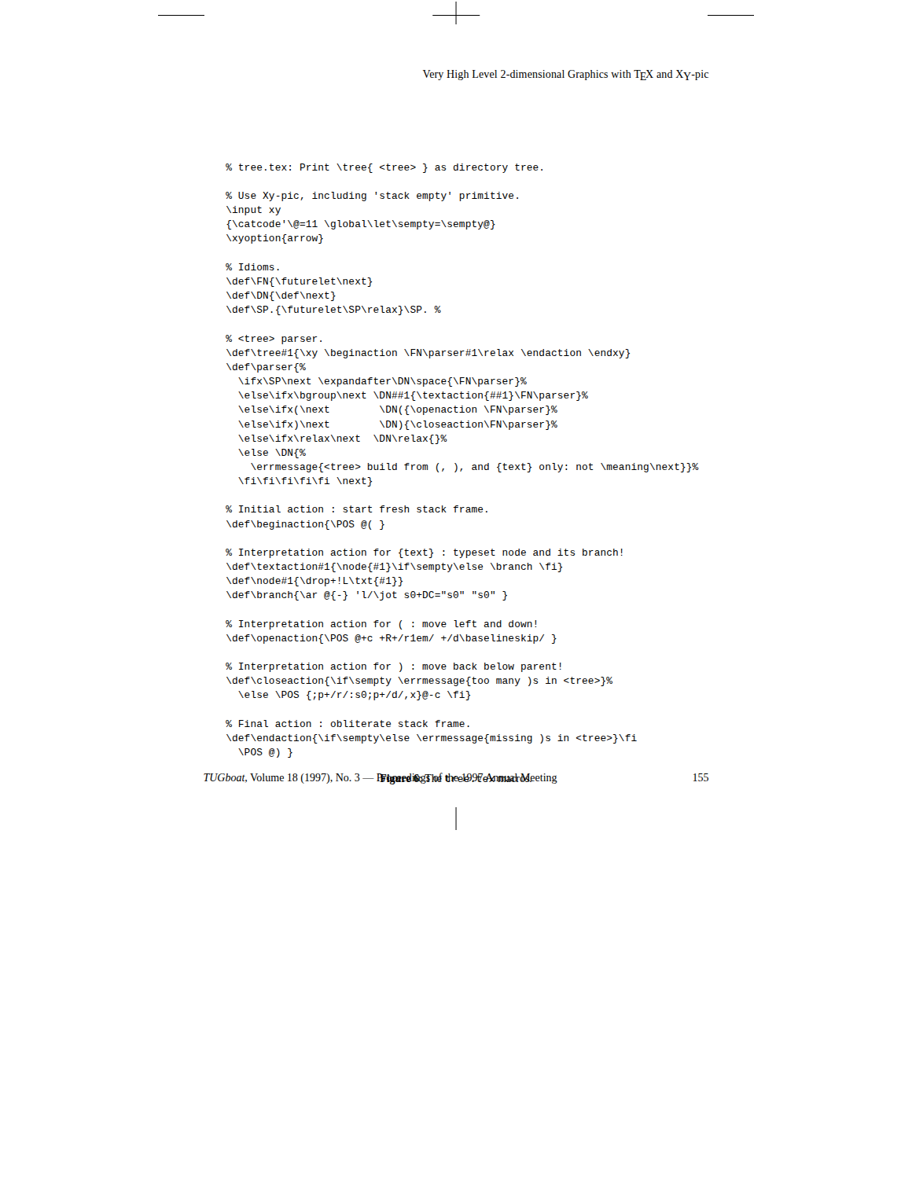Very High Level 2-dimensional Graphics with TEX and XY-pic
% tree.tex: Print \tree{ <tree> } as directory tree.

% Use Xy-pic, including 'stack empty' primitive.
\input xy
{\catcode'\@=11 \global\let\sempty=\sempty@}
\xyoption{arrow}

% Idioms.
\def\FN{\futurelet\next}
\def\DN{\def\next}
\def\SP.{\futurelet\SP\relax}\SP. %

% <tree> parser.
\def\tree#1{\xy \beginaction \FN\parser#1\relax \endaction \endxy}
\def\parser{%
  \ifx\SP\next \expandafter\DN\space{\FN\parser}%
  \else\ifx\bgroup\next \DN##1{\textaction{##1}\FN\parser}%
  \else\ifx(\next        \DN({\openaction \FN\parser}%
  \else\ifx)\next        \DN){\closeaction\FN\parser}%
  \else\ifx\relax\next  \DN\relax{}%
  \else \DN{%
    \errmessage{<tree> build from (, ), and {text} only: not \meaning\next}}%
  \fi\fi\fi\fi\fi \next}

% Initial action : start fresh stack frame.
\def\beginaction{\POS @( }

% Interpretation action for {text} : typeset node and its branch!
\def\textaction#1{\node{#1}\if\sempty\else \branch \fi}
\def\node#1{\drop+!L\txt{#1}}
\def\branch{\ar @{-} 'l/\jot s0+DC="s0" "s0" }

% Interpretation action for ( : move left and down!
\def\openaction{\POS @+c +R+/r1em/ +/d\baselineskip/ }

% Interpretation action for ) : move back below parent!
\def\closeaction{\if\sempty \errmessage{too many )s in <tree>}%
  \else \POS {;p+/r/:s0;p+/d/,x}@-c \fi}

% Final action : obliterate stack frame.
\def\endaction{\if\sempty\else \errmessage{missing )s in <tree>}\fi
  \POS @) }
Figure 6: The tree.tex macros.
TUGboat, Volume 18 (1997), No. 3 — Proceedings of the 1997 Annual Meeting
155